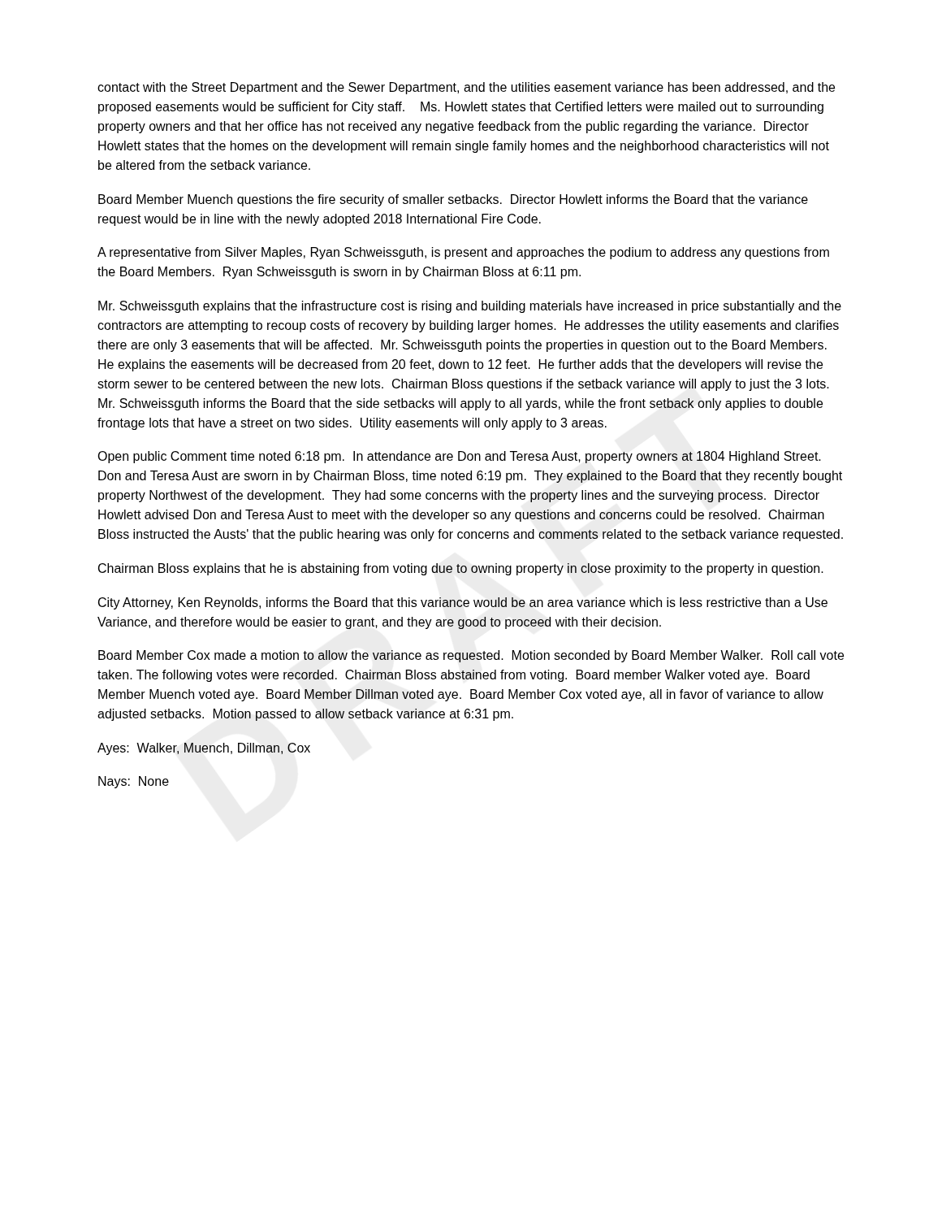DRAFT
contact with the Street Department and the Sewer Department, and the utilities easement variance has been addressed, and the proposed easements would be sufficient for City staff. Ms. Howlett states that Certified letters were mailed out to surrounding property owners and that her office has not received any negative feedback from the public regarding the variance. Director Howlett states that the homes on the development will remain single family homes and the neighborhood characteristics will not be altered from the setback variance.
Board Member Muench questions the fire security of smaller setbacks. Director Howlett informs the Board that the variance request would be in line with the newly adopted 2018 International Fire Code.
A representative from Silver Maples, Ryan Schweissguth, is present and approaches the podium to address any questions from the Board Members. Ryan Schweissguth is sworn in by Chairman Bloss at 6:11 pm.
Mr. Schweissguth explains that the infrastructure cost is rising and building materials have increased in price substantially and the contractors are attempting to recoup costs of recovery by building larger homes. He addresses the utility easements and clarifies there are only 3 easements that will be affected. Mr. Schweissguth points the properties in question out to the Board Members. He explains the easements will be decreased from 20 feet, down to 12 feet. He further adds that the developers will revise the storm sewer to be centered between the new lots. Chairman Bloss questions if the setback variance will apply to just the 3 lots. Mr. Schweissguth informs the Board that the side setbacks will apply to all yards, while the front setback only applies to double frontage lots that have a street on two sides. Utility easements will only apply to 3 areas.
Open public Comment time noted 6:18 pm. In attendance are Don and Teresa Aust, property owners at 1804 Highland Street. Don and Teresa Aust are sworn in by Chairman Bloss, time noted 6:19 pm. They explained to the Board that they recently bought property Northwest of the development. They had some concerns with the property lines and the surveying process. Director Howlett advised Don and Teresa Aust to meet with the developer so any questions and concerns could be resolved. Chairman Bloss instructed the Austs' that the public hearing was only for concerns and comments related to the setback variance requested.
Chairman Bloss explains that he is abstaining from voting due to owning property in close proximity to the property in question.
City Attorney, Ken Reynolds, informs the Board that this variance would be an area variance which is less restrictive than a Use Variance, and therefore would be easier to grant, and they are good to proceed with their decision.
Board Member Cox made a motion to allow the variance as requested. Motion seconded by Board Member Walker. Roll call vote taken. The following votes were recorded. Chairman Bloss abstained from voting. Board member Walker voted aye. Board Member Muench voted aye. Board Member Dillman voted aye. Board Member Cox voted aye, all in favor of variance to allow adjusted setbacks. Motion passed to allow setback variance at 6:31 pm.
Ayes: Walker, Muench, Dillman, Cox
Nays: None